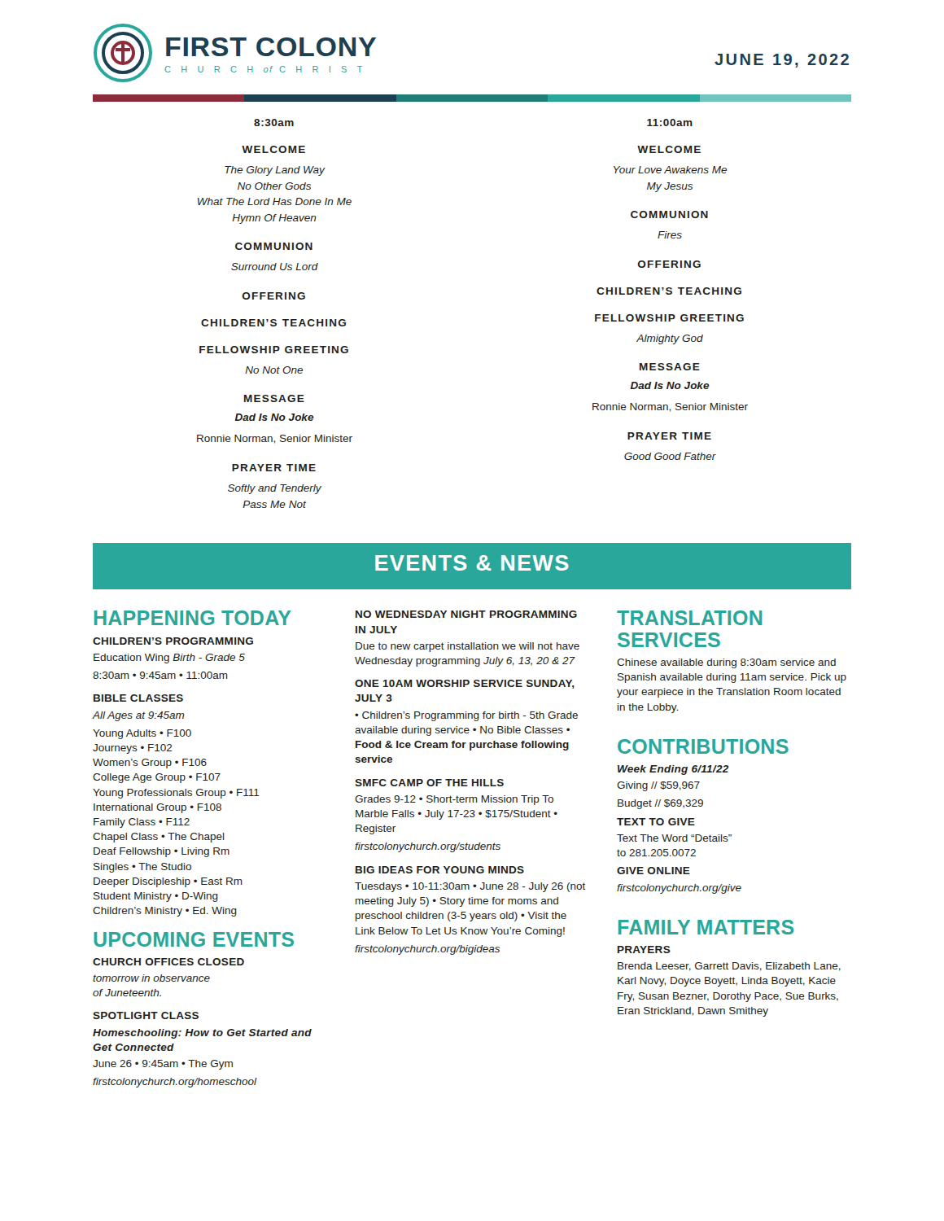FIRST COLONY
C H U R C H of C H R I S T
JUNE 19, 2022
8:30am
Welcome
The Glory Land Way
No Other Gods
What The Lord Has Done In Me
Hymn Of Heaven
Communion
Surround Us Lord
Offering
Children’s Teaching
Fellowship Greeting
No Not One
Message
Dad Is No Joke
Ronnie Norman, Senior Minister
Prayer Time
Softly and Tenderly
Pass Me Not
11:00am
Welcome
Your Love Awakens Me
My Jesus
Communion
Fires
Offering
Children’s Teaching
Fellowship Greeting
Almighty God
Message
Dad Is No Joke
Ronnie Norman, Senior Minister
Prayer Time
Good Good Father
EVENTS & NEWS
HAPPENING TODAY
CHILDREN’S PROGRAMMING
Education Wing Birth - Grade 5
8:30am • 9:45am • 11:00am
BIBLE CLASSES
All Ages at 9:45am
Young Adults • F100
Journeys • F102
Women’s Group • F106
College Age Group • F107
Young Professionals Group • F111
International Group • F108
Family Class • F112
Chapel Class • The Chapel
Deaf Fellowship • Living Rm
Singles • The Studio
Deeper Discipleship • East Rm
Student Ministry • D-Wing
Children’s Ministry • Ed. Wing
UPCOMING EVENTS
CHURCH OFFICES CLOSED
tomorrow in observance
of Juneteenth.
SPOTLIGHT CLASS
Homeschooling: How to Get Started and Get Connected
June 26 • 9:45am • The Gym
firstcolonychurch.org/homeschool
NO WEDNESDAY NIGHT PROGRAMMING IN JULY
Due to new carpet installation we will not have Wednesday programming July 6, 13, 20 & 27
ONE 10AM WORSHIP SERVICE SUNDAY, JULY 3
• Children’s Programming for birth - 5th Grade available during service • No Bible Classes • Food & Ice Cream for purchase following service
SMFC CAMP OF THE HILLS
Grades 9-12 • Short-term Mission Trip To Marble Falls • July 17-23 • $175/Student • Register
firstcolonychurch.org/students
BIG IDEAS FOR YOUNG MINDS
Tuesdays • 10-11:30am • June 28 - July 26 (not meeting July 5) • Story time for moms and preschool children (3-5 years old) • Visit the Link Below To Let Us Know You’re Coming!
firstcolonychurch.org/bigideas
TRANSLATION SERVICES
Chinese available during 8:30am service and Spanish available during 11am service. Pick up your earpiece in the Translation Room located in the Lobby.
CONTRIBUTIONS
Week Ending 6/11/22
Giving // $59,967
Budget // $69,329
TEXT TO GIVE
Text The Word “Details”
to 281.205.0072
GIVE ONLINE
firstcolonychurch.org/give
FAMILY MATTERS
PRAYERS
Brenda Leeser, Garrett Davis, Elizabeth Lane, Karl Novy, Doyce Boyett, Linda Boyett, Kacie Fry, Susan Bezner, Dorothy Pace, Sue Burks, Eran Strickland, Dawn Smithey